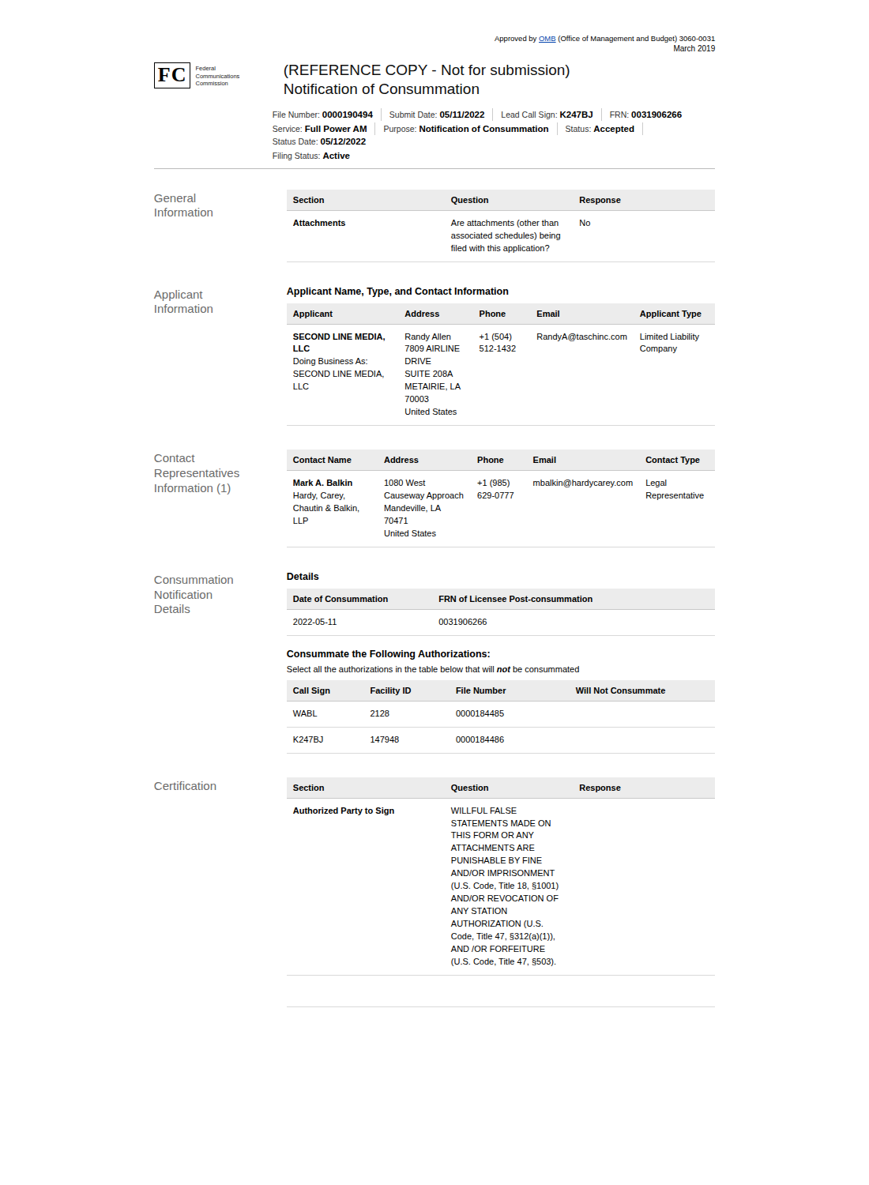Approved by OMB (Office of Management and Budget) 3060-0031
March 2019
FC
Federal
Communications
Commission
(REFERENCE COPY - Not for submission)
Notification of Consummation
File Number: 0000190494
Submit Date: 05/11/2022
Lead Call Sign: K247BJ
FRN: 0031906266
Service: Full Power AM
Purpose: Notification of Consummation
Status: Accepted
Status Date: 05/12/2022
Filing Status: Active
General
Information
| Section | Question | Response |
| --- | --- | --- |
| Attachments | Are attachments (other than associated schedules) being filed with this application? | No |
Applicant
Information
Applicant Name, Type, and Contact Information
| Applicant | Address | Phone | Email | Applicant Type |
| --- | --- | --- | --- | --- |
| SECOND LINE MEDIA, LLC Doing Business As: SECOND LINE MEDIA, LLC | Randy Allen 7809 AIRLINE DRIVE SUITE 208A METAIRIE, LA 70003 United States | +1 (504) 512-1432 | RandyA@taschinc.com | Limited Liability Company |
Contact
Representatives
Information (1)
| Contact Name | Address | Phone | Email | Contact Type |
| --- | --- | --- | --- | --- |
| Mark A. Balkin Hardy, Carey, Chautin & Balkin, LLP | 1080 West Causeway Approach Mandeville, LA 70471 United States | +1 (985) 629-0777 | mbalkin@hardycarey.com | Legal Representative |
Consummation
Notification
Details
Details
| Date of Consummation | FRN of Licensee Post-consummation |
| --- | --- |
| 2022-05-11 | 0031906266 |
Consummate the Following Authorizations:
Select all the authorizations in the table below that will not be consummated
| Call Sign | Facility ID | File Number | Will Not Consummate |
| --- | --- | --- | --- |
| WABL | 2128 | 0000184485 | |
| K247BJ | 147948 | 0000184486 | |
Certification
| Section | Question | Response |
| --- | --- | --- |
| Authorized Party to Sign | WILLFUL FALSE STATEMENTS MADE ON THIS FORM OR ANY ATTACHMENTS ARE PUNISHABLE BY FINE AND/OR IMPRISONMENT (U.S. Code, Title 18, §1001) AND/OR REVOCATION OF ANY STATION AUTHORIZATION (U.S. Code, Title 47, §312(a)(1)), AND /OR FORFEITURE (U.S. Code, Title 47, §503). | |